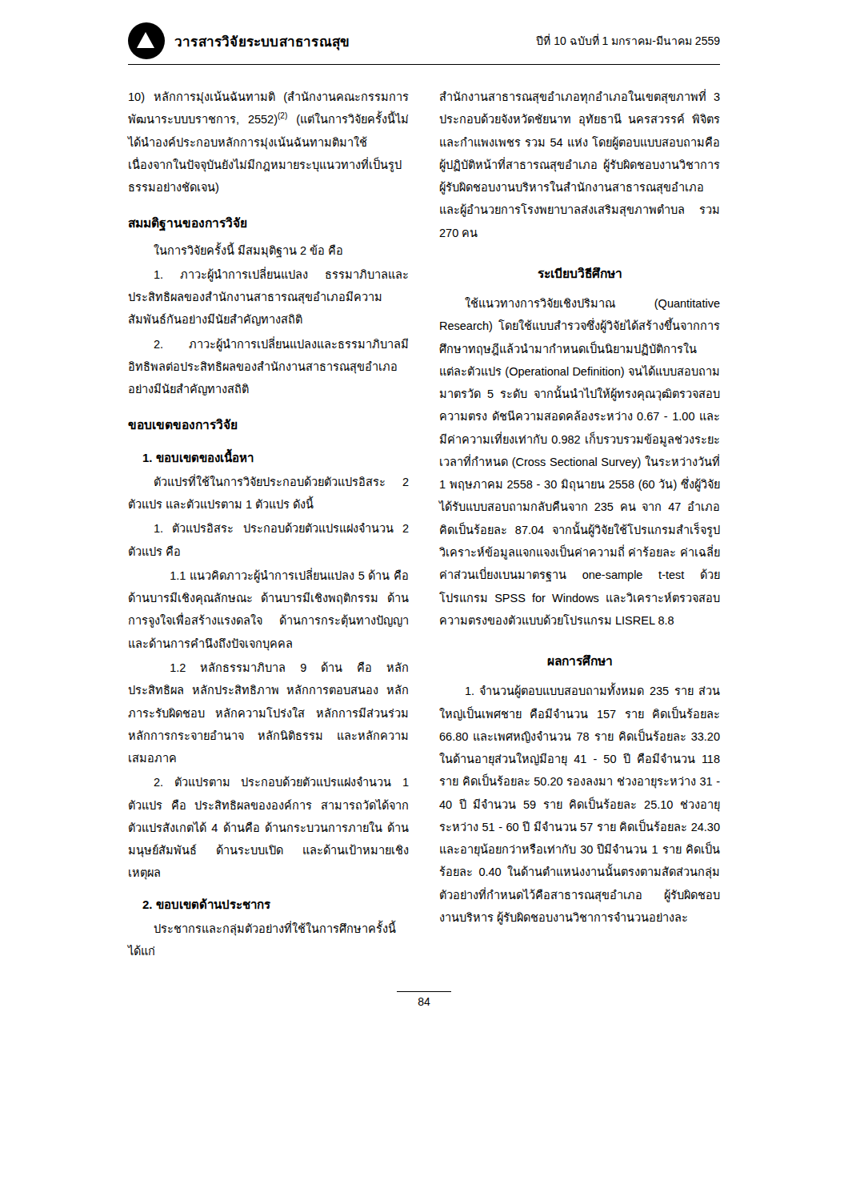วารสารวิจัยระบบสาธารณสุข
ปีที่ 10 ฉบับที่ 1 มกราคม-มีนาคม 2559
10) หลักการมุ่งเน้นฉันทามติ (สำนักงานคณะกรรมการพัฒนาระบบบราชการ, 2552)(2) (แต่ในการวิจัยครั้งนี้ไม่ได้นำองค์ประกอบหลักการมุ่งเน้นฉันทามติมาใช้ เนื่องจากในปัจจุบันยังไม่มีกฎหมายระบุแนวทางที่เป็นรูปธรรมอย่างชัดเจน)
สมมติฐานของการวิจัย
ในการวิจัยครั้งนี้ มีสมมุติฐาน 2 ข้อ คือ
1. ภาวะผู้นำการเปลี่ยนแปลง ธรรมาภิบาลและประสิทธิผลของสำนักงานสาธารณสุขอำเภอมีความสัมพันธ์กันอย่างมีนัยสำคัญทางสถิติ
2. ภาวะผู้นำการเปลี่ยนแปลงและธรรมาภิบาลมีอิทธิพลต่อประสิทธิผลของสำนักงานสาธารณสุขอำเภออย่างมีนัยสำคัญทางสถิติ
ขอบเขตของการวิจัย
1. ขอบเขตของเนื้อหา
ตัวแปรที่ใช้ในการวิจัยประกอบด้วยตัวแปรอิสระ 2 ตัวแปร และตัวแปรตาม 1 ตัวแปร ดังนี้
1. ตัวแปรอิสระ ประกอบด้วยตัวแปรแฝงจำนวน 2 ตัวแปร คือ
1.1 แนวคิดภาวะผู้นำการเปลี่ยนแปลง 5 ด้าน คือ ด้านบารมีเชิงคุณลักษณะ ด้านบารมีเชิงพฤติกรรม ด้านการจูงใจเพื่อสร้างแรงดลใจ ด้านการกระตุ้นทางปัญญา และด้านการคำนึงถึงปัจเจกบุคคล
1.2 หลักธรรมาภิบาล 9 ด้าน คือ หลักประสิทธิผล หลักประสิทธิภาพ หลักการตอบสนอง หลักภาระรับผิดชอบ หลักความโปร่งใส หลักการมีส่วนร่วม หลักการกระจายอำนาจ หลักนิติธรรม และหลักความเสมอภาค
2. ตัวแปรตาม ประกอบด้วยตัวแปรแฝงจำนวน 1 ตัวแปร คือ ประสิทธิผลขององค์การ สามารถวัดได้จากตัวแปรสังเกตได้ 4 ด้านคือ ด้านกระบวนการภายใน ด้านมนุษย์สัมพันธ์ ด้านระบบเปิด และด้านเป้าหมายเชิงเหตุผล
2. ขอบเขตด้านประชากร
ประชากรและกลุ่มตัวอย่างที่ใช้ในการศึกษาครั้งนี้ ได้แก่
สำนักงานสาธารณสุขอำเภอทุกอำเภอในเขตสุขภาพที่ 3 ประกอบด้วยจังหวัดชัยนาท อุทัยธานี นครสวรรค์ พิจิตรและกำแพงเพชร รวม 54 แห่ง โดยผู้ตอบแบบสอบถามคือผู้ปฏิบัติหน้าที่สาธารณสุขอำเภอ ผู้รับผิดชอบงานวิชาการ ผู้รับผิดชอบงานบริหารในสำนักงานสาธารณสุขอำเภอและผู้อำนวยการโรงพยาบาลส่งเสริมสุขภาพตำบล รวม 270 คน
ระเบียบวิธีศึกษา
ใช้แนวทางการวิจัยเชิงปริมาณ (Quantitative Research) โดยใช้แบบสำรวจซึ่งผู้วิจัยได้สร้างขึ้นจากการศึกษาทฤษฎีแล้วนำมากำหนดเป็นนิยามปฏิบัติการในแต่ละตัวแปร (Operational Definition) จนได้แบบสอบถามมาตรวัด 5 ระดับ จากนั้นนำไปให้ผู้ทรงคุณวุฒิตรวจสอบความตรง ดัชนีความสอดคล้องระหว่าง 0.67 - 1.00 และมีค่าความเที่ยงเท่ากับ 0.982 เก็บรวบรวมข้อมูลช่วงระยะเวลาที่กำหนด (Cross Sectional Survey) ในระหว่างวันที่ 1 พฤษภาคม 2558 - 30 มิถุนายน 2558 (60 วัน) ซึ่งผู้วิจัยได้รับแบบสอบถามกลับคืนจาก 235 คน จาก 47 อำเภอ คิดเป็นร้อยละ 87.04 จากนั้นผู้วิจัยใช้โปรแกรมสำเร็จรูปวิเคราะห์ข้อมูลแจกแจงเป็นค่าความถี่ ค่าร้อยละ ค่าเฉลี่ย ค่าส่วนเบี่ยงเบนมาตรฐาน one-sample t-test ด้วยโปรแกรม SPSS for Windows และวิเคราะห์ตรวจสอบความตรงของตัวแบบด้วยโปรแกรม LISREL 8.8
ผลการศึกษา
1. จำนวนผู้ตอบแบบสอบถามทั้งหมด 235 ราย ส่วนใหญ่เป็นเพศชาย คือมีจำนวน 157 ราย คิดเป็นร้อยละ 66.80 และเพศหญิงจำนวน 78 ราย คิดเป็นร้อยละ 33.20 ในด้านอายุส่วนใหญ่มีอายุ 41 - 50 ปี คือมีจำนวน 118 ราย คิดเป็นร้อยละ 50.20 รองลงมา ช่วงอายุระหว่าง 31 - 40 ปี มีจำนวน 59 ราย คิดเป็นร้อยละ 25.10 ช่วงอายุระหว่าง 51 - 60 ปี มีจำนวน 57 ราย คิดเป็นร้อยละ 24.30 และอายุน้อยกว่าหรือเท่ากับ 30 ปีมีจำนวน 1 ราย คิดเป็นร้อยละ 0.40 ในด้านตำแหน่งงานนั้นตรงตามสัดส่วนกลุ่มตัวอย่างที่กำหนดไว้คือสาธารณสุขอำเภอ ผู้รับผิดชอบงานบริหาร ผู้รับผิดชอบงานวิชาการจำนวนอย่างละ
84